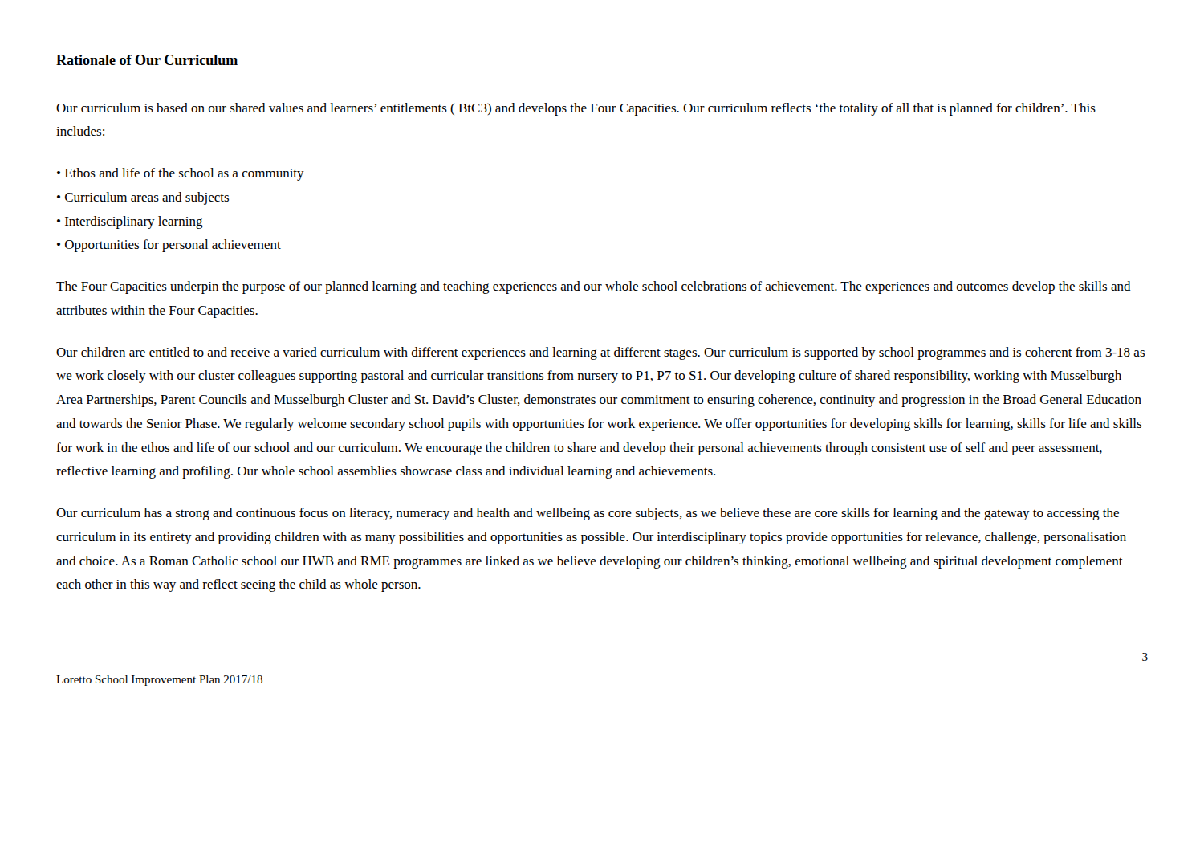Rationale of Our Curriculum
Our curriculum is based on our shared values and learners’ entitlements ( BtC3) and develops the Four Capacities. Our curriculum reflects ‘the totality of all that is planned for children’. This includes:
Ethos and life of the school as a community
Curriculum areas and subjects
Interdisciplinary learning
Opportunities for personal achievement
The Four Capacities underpin the purpose of our planned learning and teaching experiences and our whole school celebrations of achievement. The experiences and outcomes develop the skills and attributes within the Four Capacities.
Our children are entitled to and receive a varied curriculum with different experiences and learning at different stages. Our curriculum is supported by school programmes and is coherent from 3-18 as we work closely with our cluster colleagues supporting pastoral and curricular transitions from nursery to P1, P7 to S1. Our developing culture of shared responsibility, working with Musselburgh Area Partnerships, Parent Councils and Musselburgh Cluster and St. David’s Cluster, demonstrates our commitment to ensuring coherence, continuity and progression in the Broad General Education and towards the Senior Phase. We regularly welcome secondary school pupils with opportunities for work experience. We offer opportunities for developing skills for learning, skills for life and skills for work in the ethos and life of our school and our curriculum. We encourage the children to share and develop their personal achievements through consistent use of self and peer assessment, reflective learning and profiling. Our whole school assemblies showcase class and individual learning and achievements.
Our curriculum has a strong and continuous focus on literacy, numeracy and health and wellbeing as core subjects, as we believe these are core skills for learning and the gateway to accessing the curriculum in its entirety and providing children with as many possibilities and opportunities as possible. Our interdisciplinary topics provide opportunities for relevance, challenge, personalisation and choice. As a Roman Catholic school our HWB and RME programmes are linked as we believe developing our children’s thinking, emotional wellbeing and spiritual development complement each other in this way and reflect seeing the child as whole person.
3 Loretto School Improvement Plan 2017/18